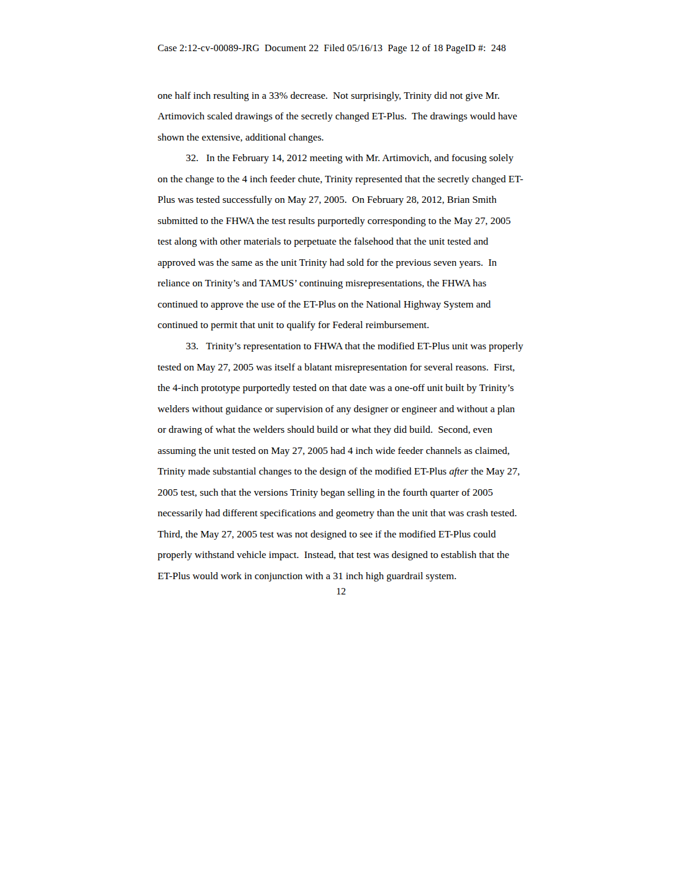Case 2:12-cv-00089-JRG Document 22 Filed 05/16/13 Page 12 of 18 PageID #: 248
one half inch resulting in a 33% decrease. Not surprisingly, Trinity did not give Mr. Artimovich scaled drawings of the secretly changed ET-Plus. The drawings would have shown the extensive, additional changes.
32. In the February 14, 2012 meeting with Mr. Artimovich, and focusing solely on the change to the 4 inch feeder chute, Trinity represented that the secretly changed ET-Plus was tested successfully on May 27, 2005. On February 28, 2012, Brian Smith submitted to the FHWA the test results purportedly corresponding to the May 27, 2005 test along with other materials to perpetuate the falsehood that the unit tested and approved was the same as the unit Trinity had sold for the previous seven years. In reliance on Trinity’s and TAMUS’ continuing misrepresentations, the FHWA has continued to approve the use of the ET-Plus on the National Highway System and continued to permit that unit to qualify for Federal reimbursement.
33. Trinity’s representation to FHWA that the modified ET-Plus unit was properly tested on May 27, 2005 was itself a blatant misrepresentation for several reasons. First, the 4-inch prototype purportedly tested on that date was a one-off unit built by Trinity’s welders without guidance or supervision of any designer or engineer and without a plan or drawing of what the welders should build or what they did build. Second, even assuming the unit tested on May 27, 2005 had 4 inch wide feeder channels as claimed, Trinity made substantial changes to the design of the modified ET-Plus after the May 27, 2005 test, such that the versions Trinity began selling in the fourth quarter of 2005 necessarily had different specifications and geometry than the unit that was crash tested. Third, the May 27, 2005 test was not designed to see if the modified ET-Plus could properly withstand vehicle impact. Instead, that test was designed to establish that the ET-Plus would work in conjunction with a 31 inch high guardrail system.
12